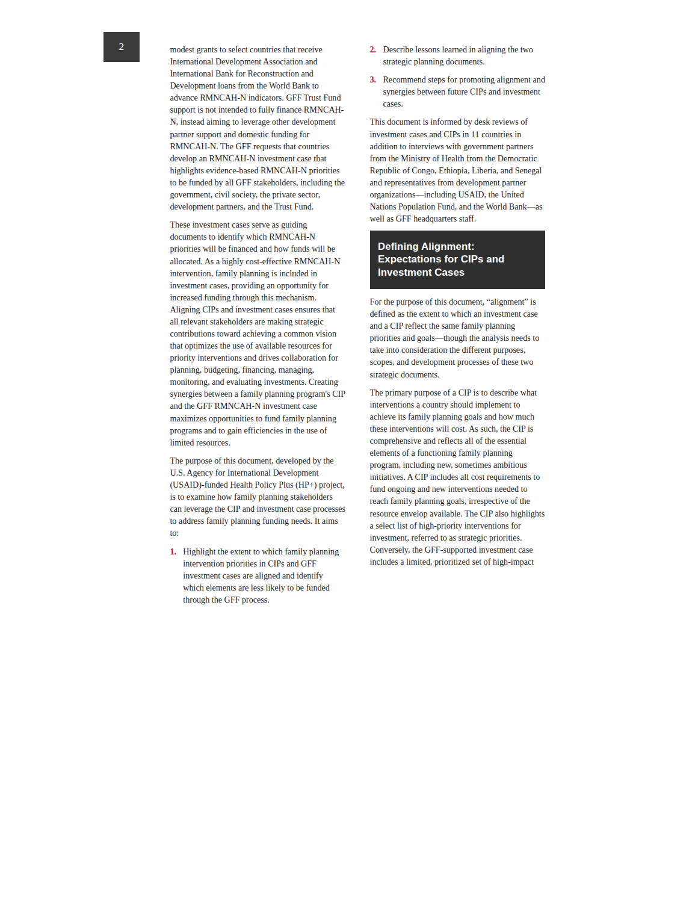2
modest grants to select countries that receive International Development Association and International Bank for Reconstruction and Development loans from the World Bank to advance RMNCAH-N indicators. GFF Trust Fund support is not intended to fully finance RMNCAH-N, instead aiming to leverage other development partner support and domestic funding for RMNCAH-N. The GFF requests that countries develop an RMNCAH-N investment case that highlights evidence-based RMNCAH-N priorities to be funded by all GFF stakeholders, including the government, civil society, the private sector, development partners, and the Trust Fund.
These investment cases serve as guiding documents to identify which RMNCAH-N priorities will be financed and how funds will be allocated. As a highly cost-effective RMNCAH-N intervention, family planning is included in investment cases, providing an opportunity for increased funding through this mechanism. Aligning CIPs and investment cases ensures that all relevant stakeholders are making strategic contributions toward achieving a common vision that optimizes the use of available resources for priority interventions and drives collaboration for planning, budgeting, financing, managing, monitoring, and evaluating investments. Creating synergies between a family planning program's CIP and the GFF RMNCAH-N investment case maximizes opportunities to fund family planning programs and to gain efficiencies in the use of limited resources.
The purpose of this document, developed by the U.S. Agency for International Development (USAID)-funded Health Policy Plus (HP+) project, is to examine how family planning stakeholders can leverage the CIP and investment case processes to address family planning funding needs. It aims to:
Highlight the extent to which family planning intervention priorities in CIPs and GFF investment cases are aligned and identify which elements are less likely to be funded through the GFF process.
Describe lessons learned in aligning the two strategic planning documents.
Recommend steps for promoting alignment and synergies between future CIPs and investment cases.
This document is informed by desk reviews of investment cases and CIPs in 11 countries in addition to interviews with government partners from the Ministry of Health from the Democratic Republic of Congo, Ethiopia, Liberia, and Senegal and representatives from development partner organizations—including USAID, the United Nations Population Fund, and the World Bank—as well as GFF headquarters staff.
Defining Alignment: Expectations for CIPs and Investment Cases
For the purpose of this document, “alignment” is defined as the extent to which an investment case and a CIP reflect the same family planning priorities and goals—though the analysis needs to take into consideration the different purposes, scopes, and development processes of these two strategic documents.
The primary purpose of a CIP is to describe what interventions a country should implement to achieve its family planning goals and how much these interventions will cost. As such, the CIP is comprehensive and reflects all of the essential elements of a functioning family planning program, including new, sometimes ambitious initiatives. A CIP includes all cost requirements to fund ongoing and new interventions needed to reach family planning goals, irrespective of the resource envelop available. The CIP also highlights a select list of high-priority interventions for investment, referred to as strategic priorities. Conversely, the GFF-supported investment case includes a limited, prioritized set of high-impact